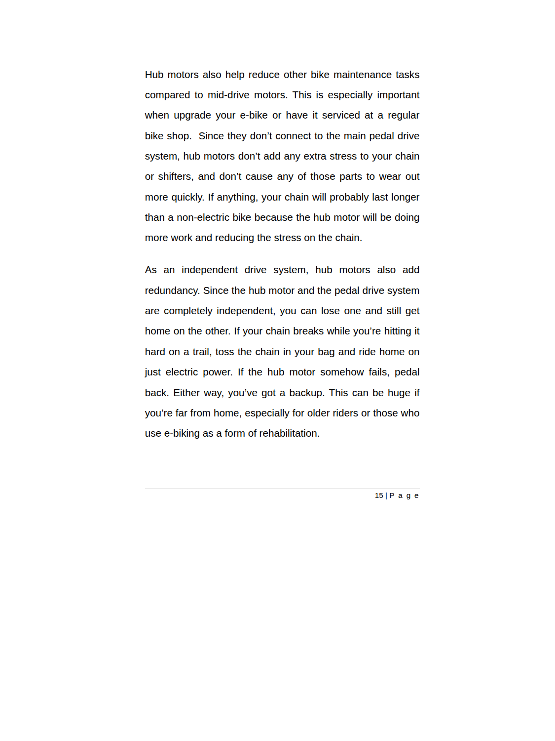Hub motors also help reduce other bike maintenance tasks compared to mid-drive motors. This is especially important when upgrade your e-bike or have it serviced at a regular bike shop. Since they don’t connect to the main pedal drive system, hub motors don’t add any extra stress to your chain or shifters, and don’t cause any of those parts to wear out more quickly. If anything, your chain will probably last longer than a non-electric bike because the hub motor will be doing more work and reducing the stress on the chain.
As an independent drive system, hub motors also add redundancy. Since the hub motor and the pedal drive system are completely independent, you can lose one and still get home on the other. If your chain breaks while you’re hitting it hard on a trail, toss the chain in your bag and ride home on just electric power. If the hub motor somehow fails, pedal back. Either way, you’ve got a backup. This can be huge if you’re far from home, especially for older riders or those who use e-biking as a form of rehabilitation.
15 | P a g e